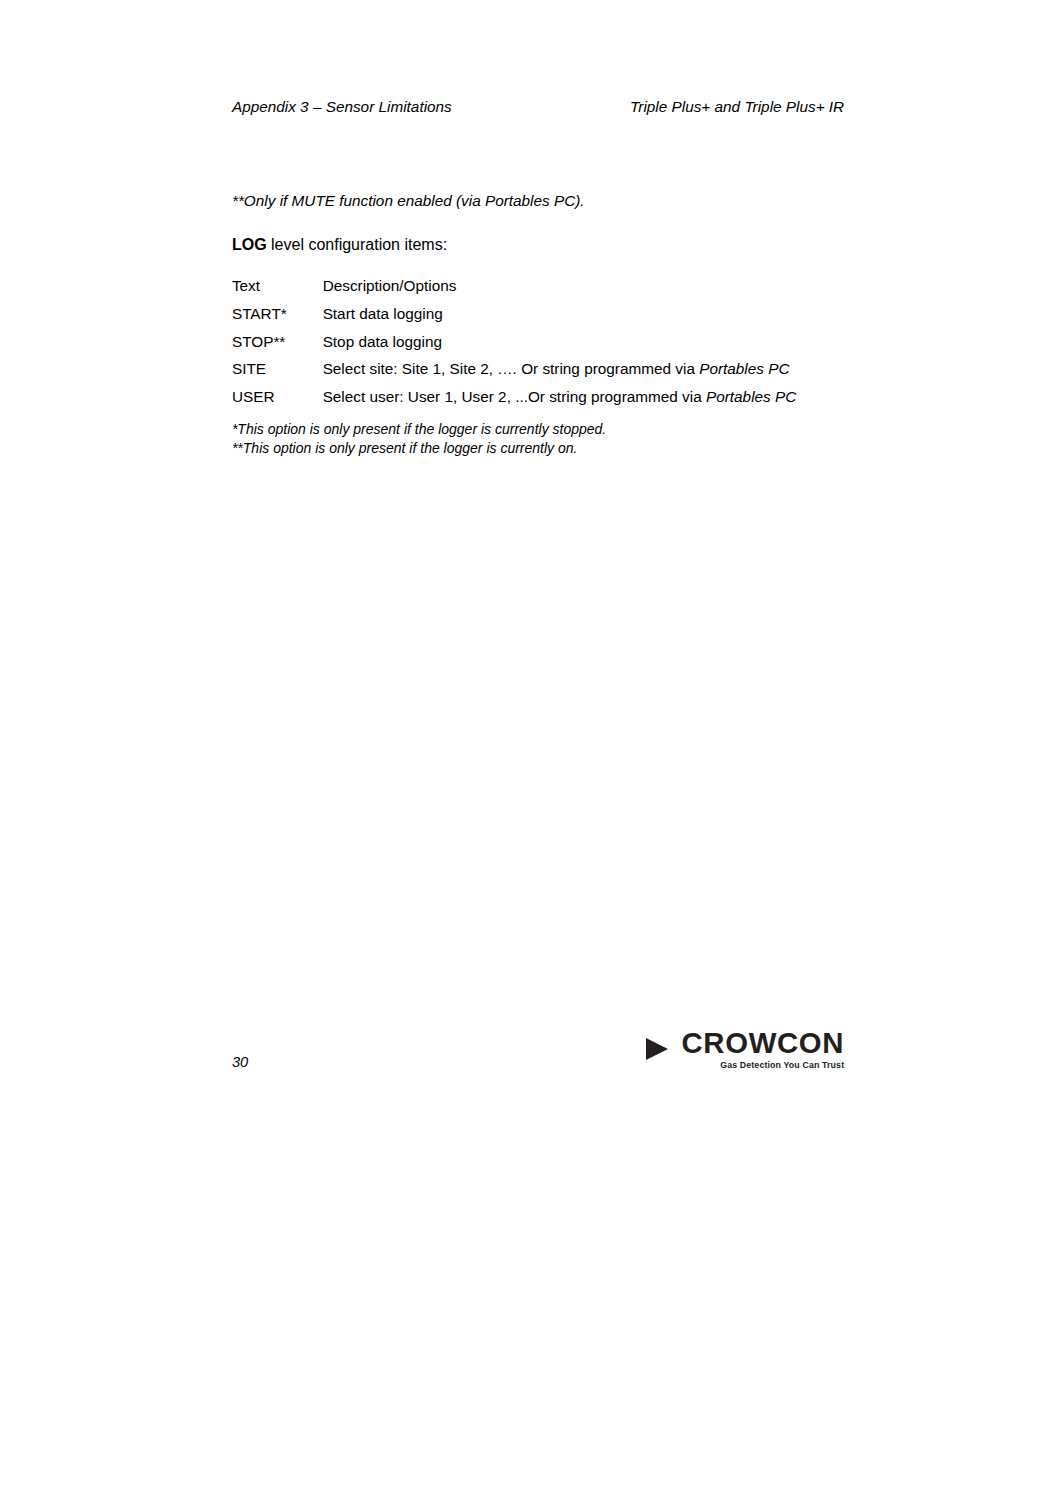Appendix 3 – Sensor Limitations
Triple Plus+ and Triple Plus+ IR
**Only if MUTE function enabled (via Portables PC).
LOG level configuration items:
| Text | Description/Options |
| START* | Start data logging |
| STOP** | Stop data logging |
| SITE | Select site: Site 1, Site 2, …. Or string programmed via Portables PC |
| USER | Select user: User 1, User 2, ...Or string programmed via Portables PC |
*This option is only present if the logger is currently stopped.
**This option is only present if the logger is currently on.
30
CROWCON
Gas Detection You Can Trust